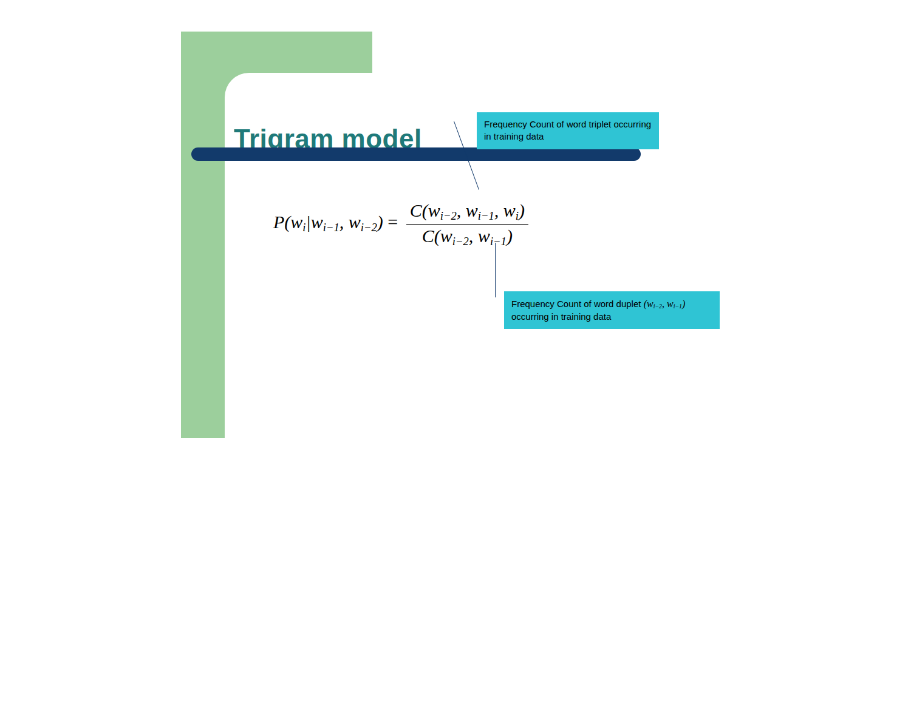Trigram model
Frequency Count of word triplet occurring in training data
P(wi|wi−1, wi−2) = C(wi−2, wi−1, wi) C(wi−2, wi−1)
Frequency Count of word duplet (wi−2, wi−1)
occurring in training data